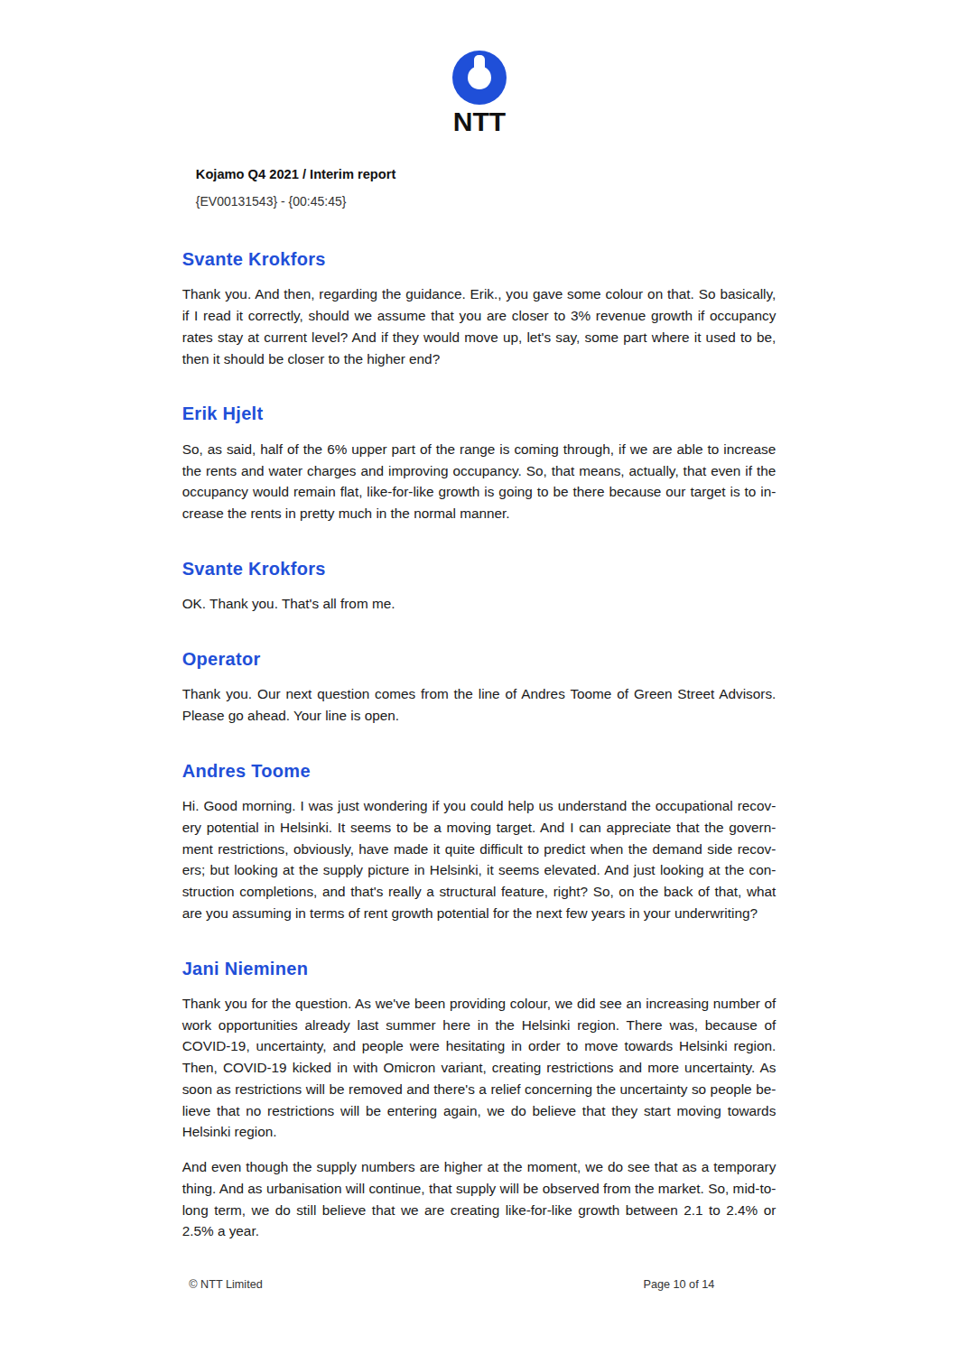NTT
Kojamo Q4 2021 / Interim report
{EV00131543} - {00:45:45}
Svante Krokfors
Thank you. And then, regarding the guidance. Erik., you gave some colour on that. So basically, if I read it correctly, should we assume that you are closer to 3% revenue growth if occupancy rates stay at current level? And if they would move up, let's say, some part where it used to be, then it should be closer to the higher end?
Erik Hjelt
So, as said, half of the 6% upper part of the range is coming through, if we are able to increase the rents and water charges and improving occupancy. So, that means, actually, that even if the occupancy would remain flat, like-for-like growth is going to be there because our target is to increase the rents in pretty much in the normal manner.
Svante Krokfors
OK. Thank you. That's all from me.
Operator
Thank you. Our next question comes from the line of Andres Toome of Green Street Advisors. Please go ahead. Your line is open.
Andres Toome
Hi. Good morning. I was just wondering if you could help us understand the occupational recovery potential in Helsinki. It seems to be a moving target. And I can appreciate that the government restrictions, obviously, have made it quite difficult to predict when the demand side recovers; but looking at the supply picture in Helsinki, it seems elevated. And just looking at the construction completions, and that's really a structural feature, right? So, on the back of that, what are you assuming in terms of rent growth potential for the next few years in your underwriting?
Jani Nieminen
Thank you for the question. As we've been providing colour, we did see an increasing number of work opportunities already last summer here in the Helsinki region. There was, because of COVID-19, uncertainty, and people were hesitating in order to move towards Helsinki region. Then, COVID-19 kicked in with Omicron variant, creating restrictions and more uncertainty. As soon as restrictions will be removed and there's a relief concerning the uncertainty so people believe that no restrictions will be entering again, we do believe that they start moving towards Helsinki region.
And even though the supply numbers are higher at the moment, we do see that as a temporary thing. And as urbanisation will continue, that supply will be observed from the market. So, mid-to-long term, we do still believe that we are creating like-for-like growth between 2.1 to 2.4% or 2.5% a year.
© NTT Limited
Page 10 of 14